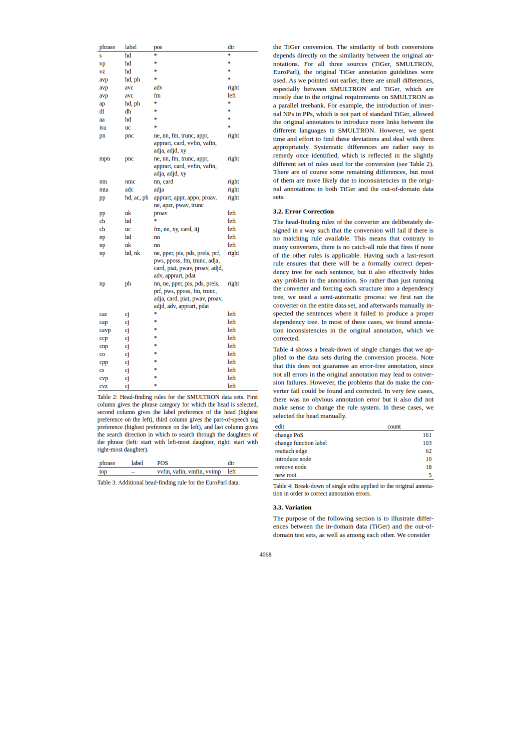| phrase | label | pos | dir |
| --- | --- | --- | --- |
| s | hd | * | * |
| vp | hd | * | * |
| vz | hd | * | * |
| avp | hd, ph | * | * |
| avp | avc | adv | right |
| avp | avc | fm | left |
| ap | hd, ph | * | * |
| dl | dh | * | * |
| aa | hd | * | * |
| isu | uc | * | * |
| pn | pnc | ne, nn, fm, trunc, appr, apprart, card, vvfin, vafin, adja, adjd, xy | right |
| mpn | pnc | ne, nn, fm, trunc, appr, apprart, card, vvfin, vafin, adja, adjd, xy | right |
| nm | nmc | nn, card | right |
| mta | adc | adja | right |
| pp | hd, ac, ph | apprart, appr, appo, proav, ne, apzr, pwav, trunc | right |
| pp | nk | proav | left |
| ch | hd | * | left |
| ch | uc | fm, ne, xy, card, itj | left |
| np | hd | nn | left |
| np | nk | nn | left |
| np | hd, nk | ne, pper, pis, pds, prels, prf, pws, pposs, fm, trunc, adja, card, piat, pwav, proav, adjd, adv, apprart, pdat | right |
| np | ph | nn, ne, pper, pis, pds, prels, prf, pws, pposs, fm, trunc, adja, card, piat, pwav, proav, adjd, adv, apprart, pdat | right |
| cac | cj | * | left |
| cap | cj | * | left |
| cavp | cj | * | left |
| ccp | cj | * | left |
| cnp | cj | * | left |
| co | cj | * | left |
| cpp | cj | * | left |
| cs | cj | * | left |
| cvp | cj | * | left |
| cvz | cj | * | left |
Table 2: Head-finding rules for the SMULTRON data sets. First column gives the phrase category for which the head is selected, second column gives the label preference of the head (highest preference on the left), third column gives the part-of-speech tag preference (highest preference on the left), and last column gives the search direction in which to search through the daughters of the phrase (left: start with left-most daughter, right: start with right-most daughter).
| phrase | label | POS | dir |
| --- | --- | --- | --- |
| top | – | vvfin, vafin, vmfin, vvimp | left |
Table 3: Additional head-finding rule for the EuroParl data.
the TiGer conversion. The similarity of both conversions depends directly on the similarity between the original annotations. For all three sources (TiGer, SMULTRON, EuroParl), the original TiGer annotation guidelines were used. As we pointed out earlier, there are small differences, especially between SMULTRON and TiGer, which are mostly due to the original requirements on SMULTRON as a parallel treebank. For example, the introduction of internal NPs in PPs, which is not part of standard TiGer, allowed the original annotators to introduce more links between the different languages in SMULTRON. However, we spent time and effort to find these deviations and deal with them appropriately. Systematic differences are rather easy to remedy once identified, which is reflected in the slightly different set of rules used for the conversion (see Table 2). There are of course some remaining differences, but most of them are more likely due to inconsistencies in the original annotations in both TiGer and the out-of-domain data sets.
3.2. Error Correction
The head-finding rules of the converter are deliberately designed in a way such that the conversion will fail if there is no matching rule available. This means that contrary to many converters, there is no catch-all rule that fires if none of the other rules is applicable. Having such a last-resort rule ensures that there will be a formally correct dependency tree for each sentence, but it also effectively hides any problem in the annotation. So rather than just running the converter and forcing each structure into a dependency tree, we used a semi-automatic process: we first ran the converter on the entire data set, and afterwards manually inspected the sentences where it failed to produce a proper dependency tree. In most of these cases, we found annotation inconsistencies in the original annotation, which we corrected.
Table 4 shows a break-down of single changes that we applied to the data sets during the conversion process. Note that this does not guarantee an error-free annotation, since not all errors in the original annotation may lead to conversion failures. However, the problems that do make the converter fail could be found and corrected. In very few cases, there was no obvious annotation error but it also did not make sense to change the rule system. In these cases, we selected the head manually.
| edit | count |
| --- | --- |
| change PoS | 161 |
| change function label | 103 |
| reattach edge | 62 |
| introduce node | 10 |
| remove node | 18 |
| new root | 5 |
Table 4: Break-down of single edits applied to the original annotation in order to correct annotation errors.
3.3. Variation
The purpose of the following section is to illustrate differences between the in-domain data (TiGer) and the out-of-domain test sets, as well as among each other. We consider
4068